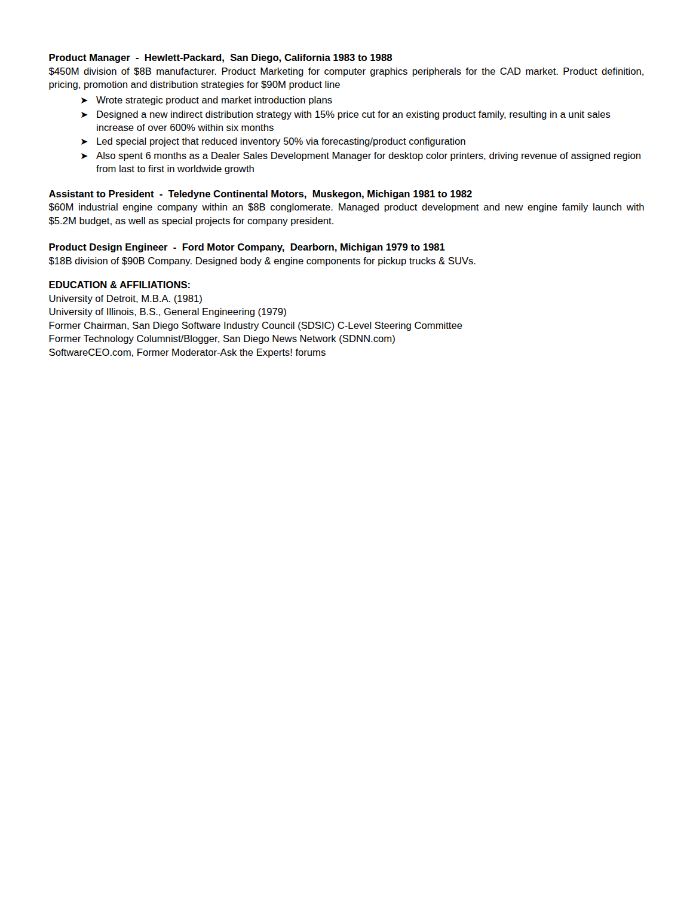Product Manager - Hewlett-Packard, San Diego, California 1983 to 1988
$450M division of $8B manufacturer. Product Marketing for computer graphics peripherals for the CAD market. Product definition, pricing, promotion and distribution strategies for $90M product line
Wrote strategic product and market introduction plans
Designed a new indirect distribution strategy with 15% price cut for an existing product family, resulting in a unit sales increase of over 600% within six months
Led special project that reduced inventory 50% via forecasting/product configuration
Also spent 6 months as a Dealer Sales Development Manager for desktop color printers, driving revenue of assigned region from last to first in worldwide growth
Assistant to President - Teledyne Continental Motors, Muskegon, Michigan 1981 to 1982
$60M industrial engine company within an $8B conglomerate. Managed product development and new engine family launch with $5.2M budget, as well as special projects for company president.
Product Design Engineer - Ford Motor Company, Dearborn, Michigan 1979 to 1981
$18B division of $90B Company. Designed body & engine components for pickup trucks & SUVs.
EDUCATION & AFFILIATIONS:
University of Detroit, M.B.A. (1981)
University of Illinois, B.S., General Engineering (1979)
Former Chairman, San Diego Software Industry Council (SDSIC) C-Level Steering Committee
Former Technology Columnist/Blogger, San Diego News Network (SDNN.com)
SoftwareCEO.com, Former Moderator-Ask the Experts! forums